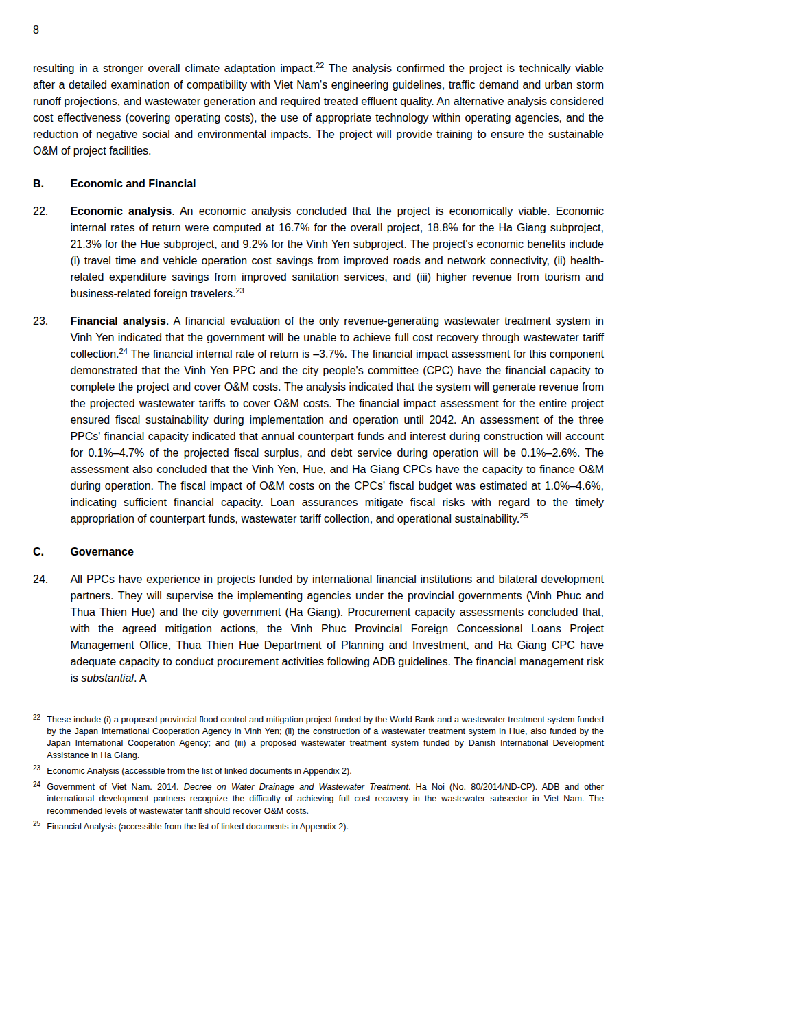8
resulting in a stronger overall climate adaptation impact.22 The analysis confirmed the project is technically viable after a detailed examination of compatibility with Viet Nam's engineering guidelines, traffic demand and urban storm runoff projections, and wastewater generation and required treated effluent quality. An alternative analysis considered cost effectiveness (covering operating costs), the use of appropriate technology within operating agencies, and the reduction of negative social and environmental impacts. The project will provide training to ensure the sustainable O&M of project facilities.
B.
Economic and Financial
22.
Economic analysis. An economic analysis concluded that the project is economically viable. Economic internal rates of return were computed at 16.7% for the overall project, 18.8% for the Ha Giang subproject, 21.3% for the Hue subproject, and 9.2% for the Vinh Yen subproject. The project's economic benefits include (i) travel time and vehicle operation cost savings from improved roads and network connectivity, (ii) health-related expenditure savings from improved sanitation services, and (iii) higher revenue from tourism and business-related foreign travelers.23
23.
Financial analysis. A financial evaluation of the only revenue-generating wastewater treatment system in Vinh Yen indicated that the government will be unable to achieve full cost recovery through wastewater tariff collection.24 The financial internal rate of return is –3.7%. The financial impact assessment for this component demonstrated that the Vinh Yen PPC and the city people's committee (CPC) have the financial capacity to complete the project and cover O&M costs. The analysis indicated that the system will generate revenue from the projected wastewater tariffs to cover O&M costs. The financial impact assessment for the entire project ensured fiscal sustainability during implementation and operation until 2042. An assessment of the three PPCs' financial capacity indicated that annual counterpart funds and interest during construction will account for 0.1%–4.7% of the projected fiscal surplus, and debt service during operation will be 0.1%–2.6%. The assessment also concluded that the Vinh Yen, Hue, and Ha Giang CPCs have the capacity to finance O&M during operation. The fiscal impact of O&M costs on the CPCs' fiscal budget was estimated at 1.0%–4.6%, indicating sufficient financial capacity. Loan assurances mitigate fiscal risks with regard to the timely appropriation of counterpart funds, wastewater tariff collection, and operational sustainability.25
C.
Governance
24.
All PPCs have experience in projects funded by international financial institutions and bilateral development partners. They will supervise the implementing agencies under the provincial governments (Vinh Phuc and Thua Thien Hue) and the city government (Ha Giang). Procurement capacity assessments concluded that, with the agreed mitigation actions, the Vinh Phuc Provincial Foreign Concessional Loans Project Management Office, Thua Thien Hue Department of Planning and Investment, and Ha Giang CPC have adequate capacity to conduct procurement activities following ADB guidelines. The financial management risk is substantial. A
22 These include (i) a proposed provincial flood control and mitigation project funded by the World Bank and a wastewater treatment system funded by the Japan International Cooperation Agency in Vinh Yen; (ii) the construction of a wastewater treatment system in Hue, also funded by the Japan International Cooperation Agency; and (iii) a proposed wastewater treatment system funded by Danish International Development Assistance in Ha Giang.
23 Economic Analysis (accessible from the list of linked documents in Appendix 2).
24 Government of Viet Nam. 2014. Decree on Water Drainage and Wastewater Treatment. Ha Noi (No. 80/2014/ND-CP). ADB and other international development partners recognize the difficulty of achieving full cost recovery in the wastewater subsector in Viet Nam. The recommended levels of wastewater tariff should recover O&M costs.
25 Financial Analysis (accessible from the list of linked documents in Appendix 2).